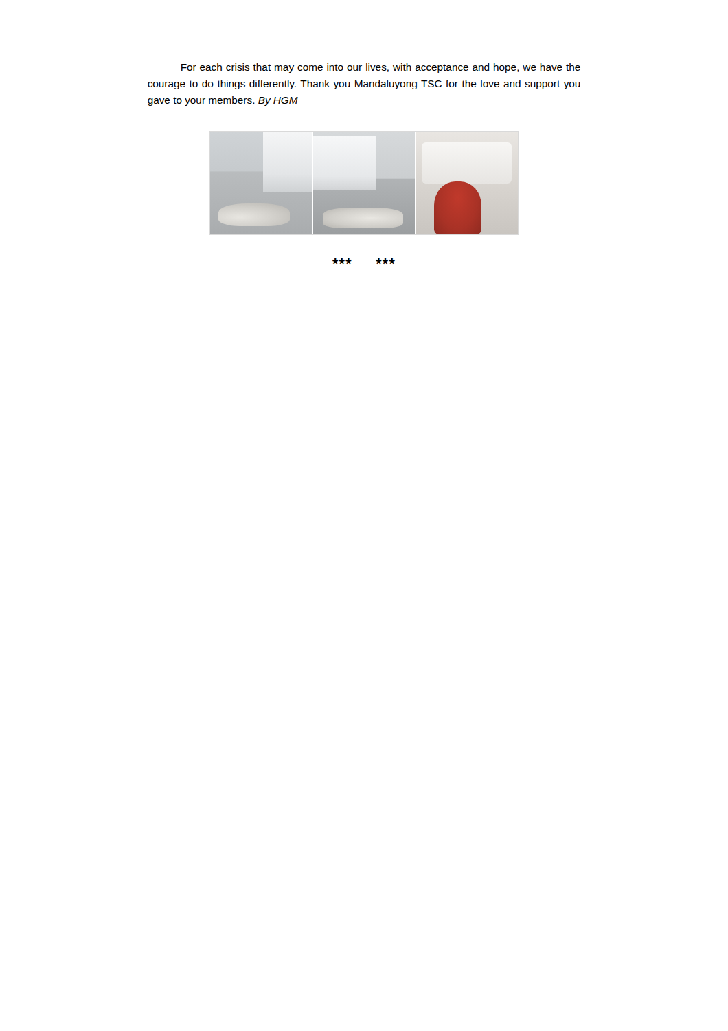For each crisis that may come into our lives, with acceptance and hope, we have the courage to do things differently. Thank you Mandaluyong TSC for the love and support you gave to your members. By HGM
******